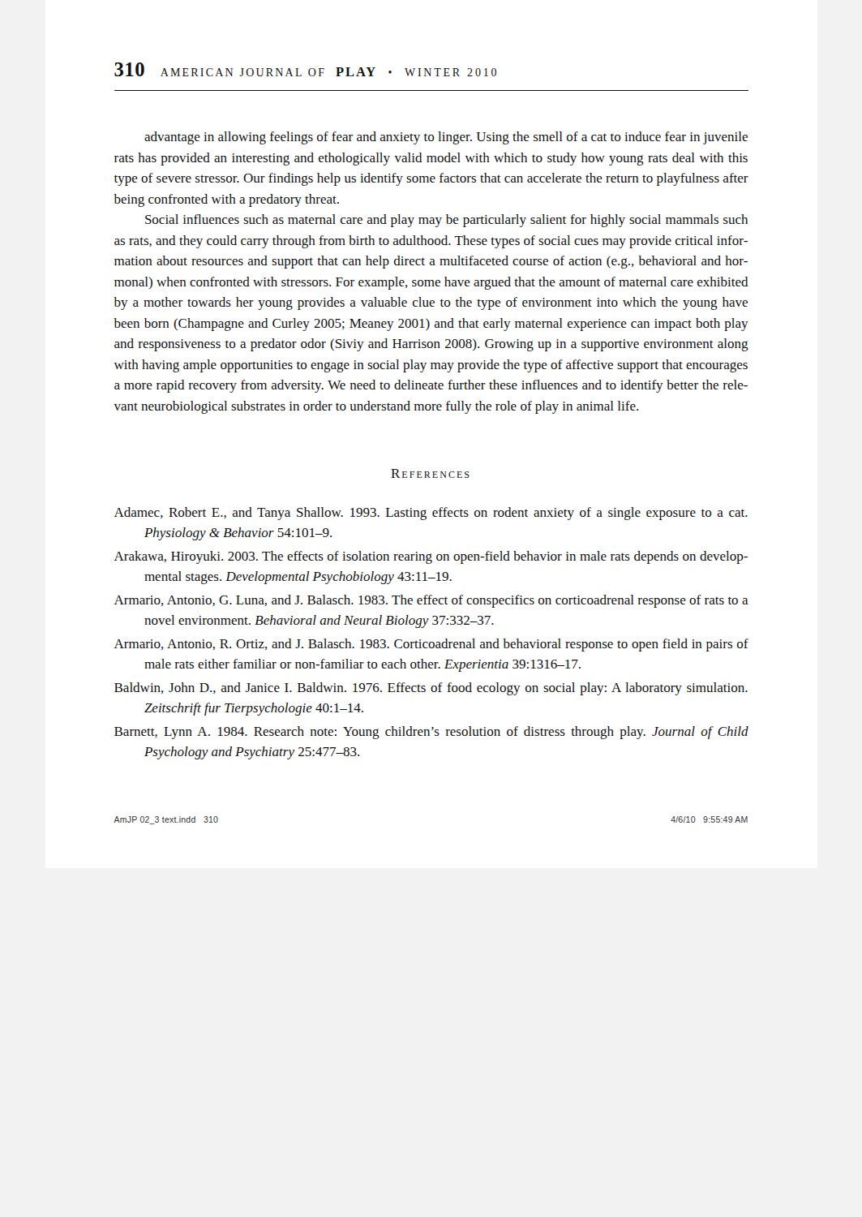310 american journal of Play • Winter 2010
advantage in allowing feelings of fear and anxiety to linger. Using the smell of a cat to induce fear in juvenile rats has provided an interesting and ethologically valid model with which to study how young rats deal with this type of severe stressor. Our findings help us identify some factors that can accelerate the return to playfulness after being confronted with a predatory threat.
Social influences such as maternal care and play may be particularly salient for highly social mammals such as rats, and they could carry through from birth to adulthood. These types of social cues may provide critical information about resources and support that can help direct a multifaceted course of action (e.g., behavioral and hormonal) when confronted with stressors. For example, some have argued that the amount of maternal care exhibited by a mother towards her young provides a valuable clue to the type of environment into which the young have been born (Champagne and Curley 2005; Meaney 2001) and that early maternal experience can impact both play and responsiveness to a predator odor (Siviy and Harrison 2008). Growing up in a supportive environment along with having ample opportunities to engage in social play may provide the type of affective support that encourages a more rapid recovery from adversity. We need to delineate further these influences and to identify better the relevant neurobiological substrates in order to understand more fully the role of play in animal life.
References
Adamec, Robert E., and Tanya Shallow. 1993. Lasting effects on rodent anxiety of a single exposure to a cat. Physiology & Behavior 54:101–9.
Arakawa, Hiroyuki. 2003. The effects of isolation rearing on open-field behavior in male rats depends on developmental stages. Developmental Psychobiology 43:11–19.
Armario, Antonio, G. Luna, and J. Balasch. 1983. The effect of conspecifics on corticoadrenal response of rats to a novel environment. Behavioral and Neural Biology 37:332–37.
Armario, Antonio, R. Ortiz, and J. Balasch. 1983. Corticoadrenal and behavioral response to open field in pairs of male rats either familiar or non-familiar to each other. Experientia 39:1316–17.
Baldwin, John D., and Janice I. Baldwin. 1976. Effects of food ecology on social play: A laboratory simulation. Zeitschrift fur Tierpsychologie 40:1–14.
Barnett, Lynn A. 1984. Research note: Young children’s resolution of distress through play. Journal of Child Psychology and Psychiatry 25:477–83.
AmJP 02_3 text.indd 310 4/6/10 9:55:49 AM